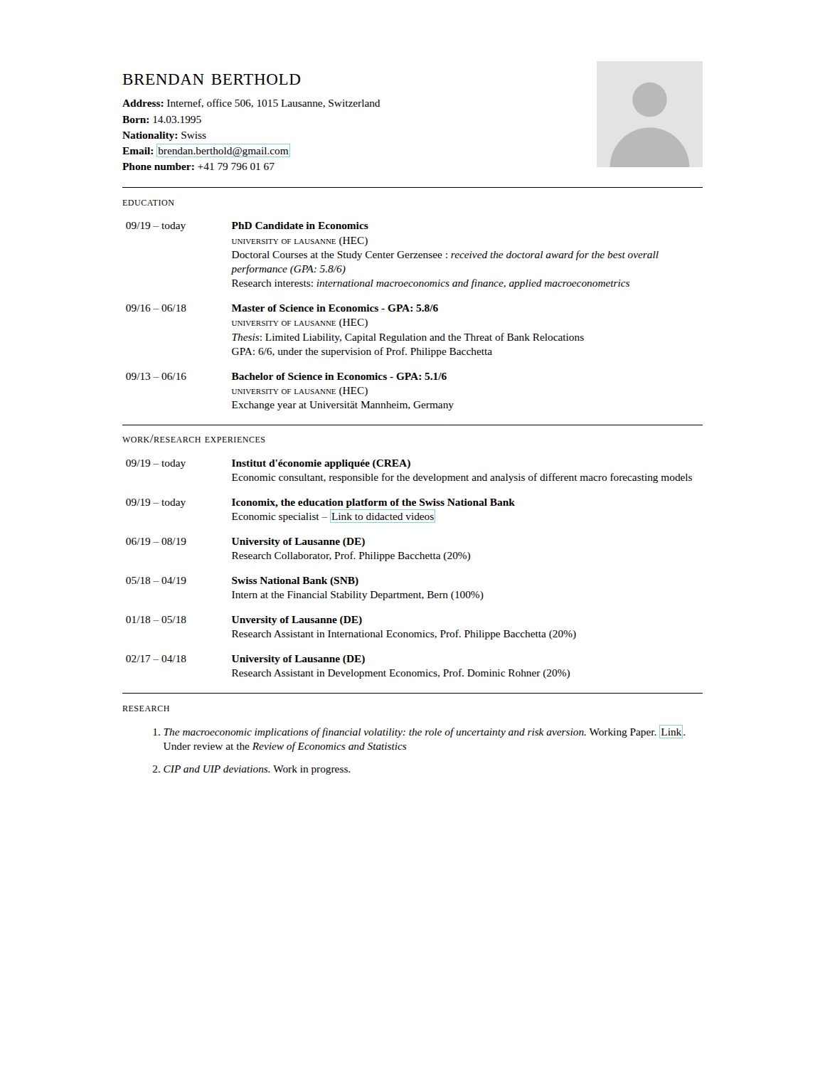Brendan Berthold
Address: Internef, office 506, 1015 Lausanne, Switzerland
Born: 14.03.1995
Nationality: Swiss
Email: brendan.berthold@gmail.com
Phone number: +41 79 796 01 67
Education
09/19 – today
PhD Candidate in Economics
University of Lausanne (HEC)
Doctoral Courses at the Study Center Gerzensee : received the doctoral award for the best overall performance (GPA: 5.8/6)
Research interests: international macroeconomics and finance, applied macroeconometrics
09/16 – 06/18
Master of Science in Economics - GPA: 5.8/6
University of Lausanne (HEC)
Thesis: Limited Liability, Capital Regulation and the Threat of Bank Relocations
GPA: 6/6, under the supervision of Prof. Philippe Bacchetta
09/13 – 06/16
Bachelor of Science in Economics - GPA: 5.1/6
University of Lausanne (HEC)
Exchange year at Universität Mannheim, Germany
Work/Research Experiences
09/19 – today
Institut d'économie appliquée (CREA)
Economic consultant, responsible for the development and analysis of different macro forecasting models
09/19 – today
Iconomix, the education platform of the Swiss National Bank
Economic specialist – Link to didacted videos
06/19 – 08/19
University of Lausanne (DE)
Research Collaborator, Prof. Philippe Bacchetta (20%)
05/18 – 04/19
Swiss National Bank (SNB)
Intern at the Financial Stability Department, Bern (100%)
01/18 – 05/18
Unversity of Lausanne (DE)
Research Assistant in International Economics, Prof. Philippe Bacchetta (20%)
02/17 – 04/18
University of Lausanne (DE)
Research Assistant in Development Economics, Prof. Dominic Rohner (20%)
Research
The macroeconomic implications of financial volatility: the role of uncertainty and risk aversion. Working Paper. Link. Under review at the Review of Economics and Statistics
CIP and UIP deviations. Work in progress.